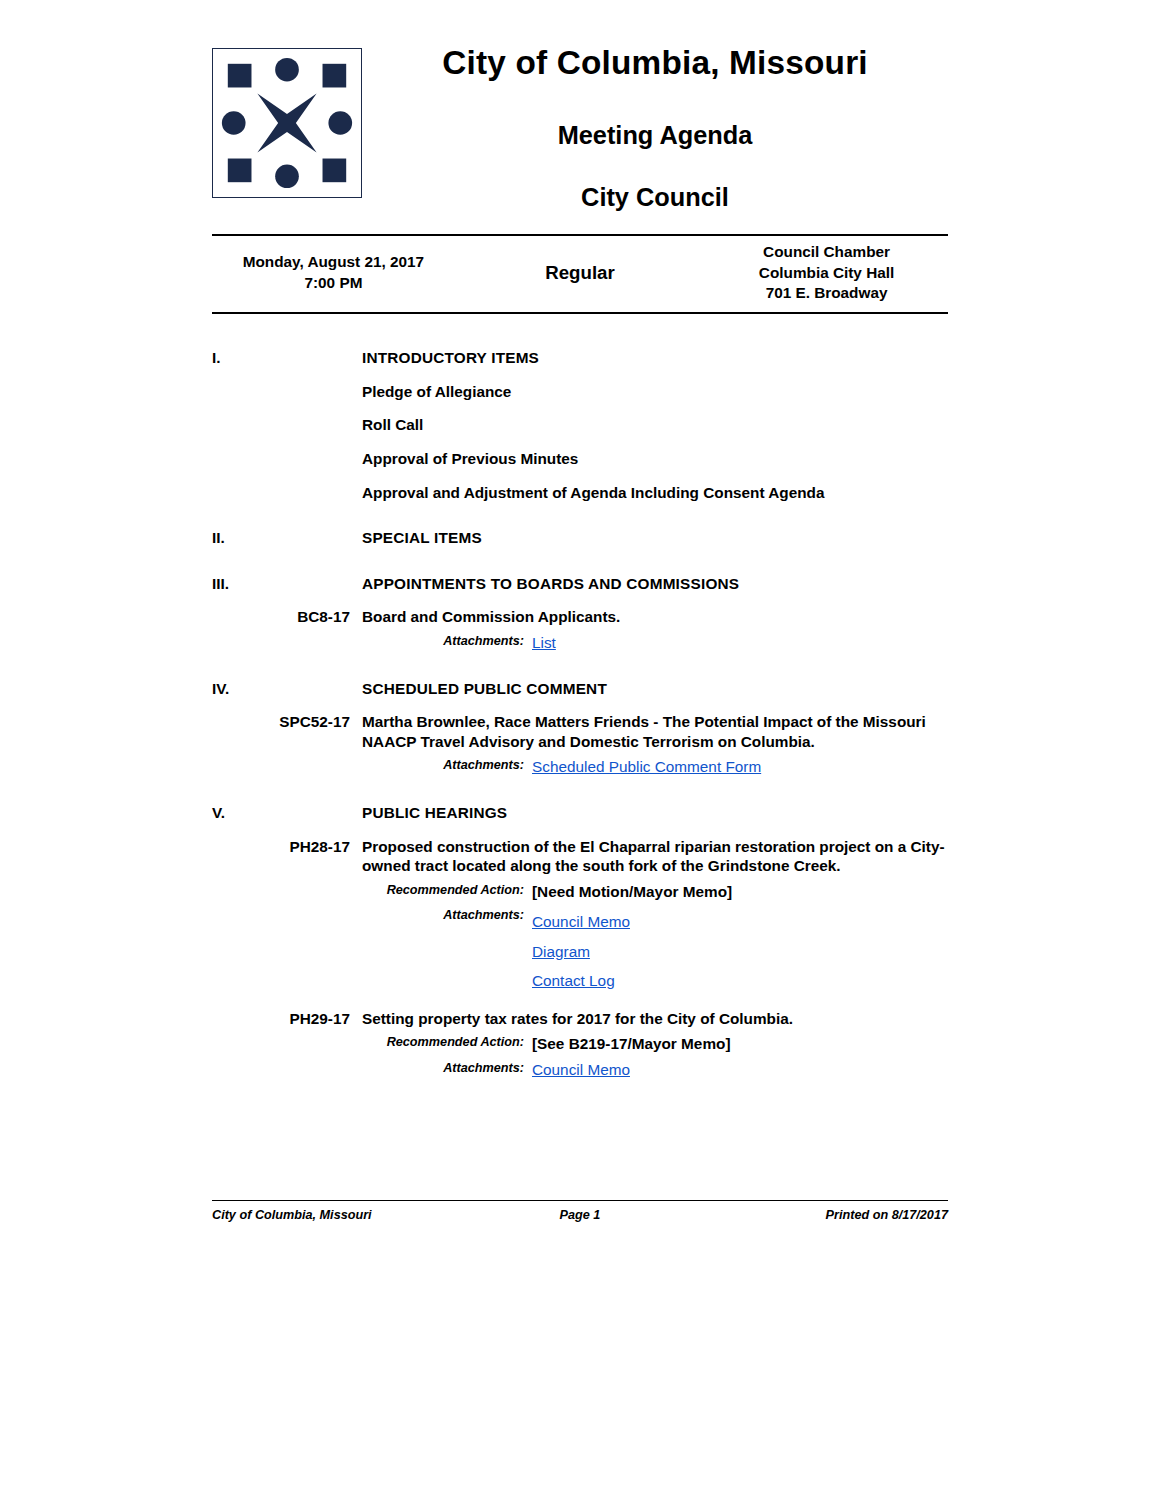City of Columbia, Missouri
Meeting Agenda
City Council
Monday, August 21, 2017
7:00 PM
Regular
Council Chamber
Columbia City Hall
701 E. Broadway
I.
INTRODUCTORY ITEMS
Pledge of Allegiance
Roll Call
Approval of Previous Minutes
Approval and Adjustment of Agenda Including Consent Agenda
II.
SPECIAL ITEMS
III.
APPOINTMENTS TO BOARDS AND COMMISSIONS
BC8-17
Board and Commission Applicants.
Attachments:
List
IV.
SCHEDULED PUBLIC COMMENT
SPC52-17
Martha Brownlee, Race Matters Friends - The Potential Impact of the Missouri NAACP Travel Advisory and Domestic Terrorism on Columbia.
Attachments:
Scheduled Public Comment Form
V.
PUBLIC HEARINGS
PH28-17
Proposed construction of the El Chaparral riparian restoration project on a City-owned tract located along the south fork of the Grindstone Creek.
Recommended Action:
[Need Motion/Mayor Memo]
Attachments:
Council Memo Diagram Contact Log
PH29-17
Setting property tax rates for 2017 for the City of Columbia.
Recommended Action:
[See B219-17/Mayor Memo]
Attachments:
Council Memo
City of Columbia, Missouri
Page 1
Printed on 8/17/2017